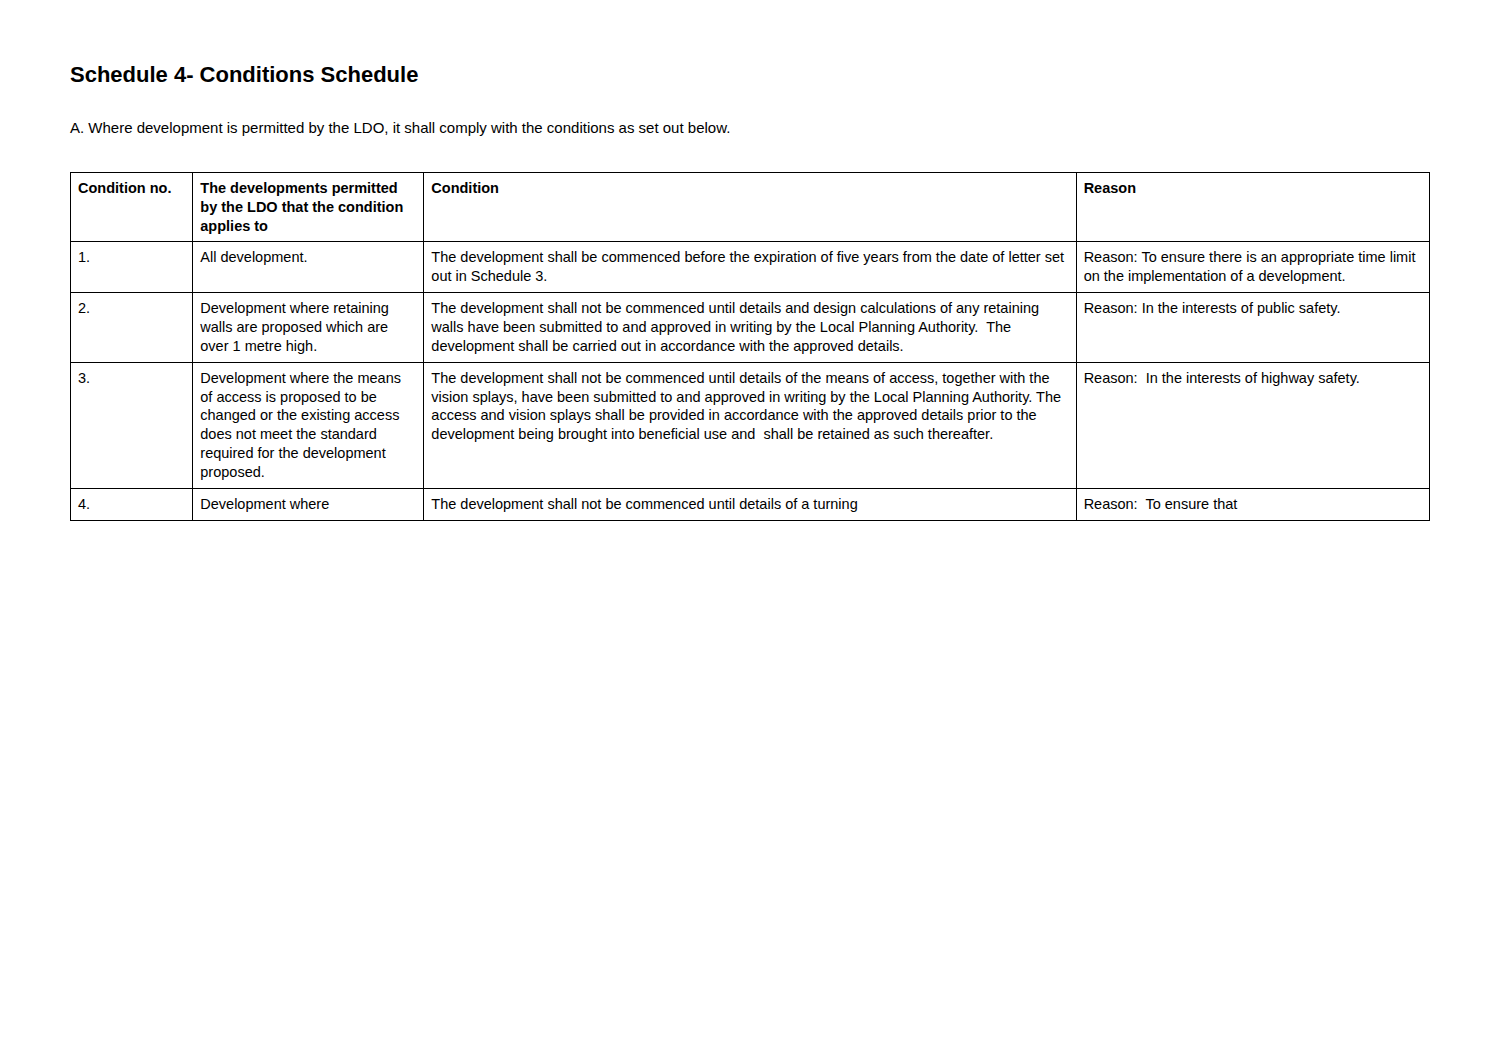Schedule 4- Conditions Schedule
A. Where development is permitted by the LDO, it shall comply with the conditions as set out below.
| Condition no. | The developments permitted by the LDO that the condition applies to | Condition | Reason |
| --- | --- | --- | --- |
| 1. | All development. | The development shall be commenced before the expiration of five years from the date of letter set out in Schedule 3. | Reason: To ensure there is an appropriate time limit on the implementation of a development. |
| 2. | Development where retaining walls are proposed which are over 1 metre high. | The development shall not be commenced until details and design calculations of any retaining walls have been submitted to and approved in writing by the Local Planning Authority. The development shall be carried out in accordance with the approved details. | Reason: In the interests of public safety. |
| 3. | Development where the means of access is proposed to be changed or the existing access does not meet the standard required for the development proposed. | The development shall not be commenced until details of the means of access, together with the vision splays, have been submitted to and approved in writing by the Local Planning Authority. The access and vision splays shall be provided in accordance with the approved details prior to the development being brought into beneficial use and shall be retained as such thereafter. | Reason: In the interests of highway safety. |
| 4. | Development where | The development shall not be commenced until details of a turning | Reason: To ensure that |